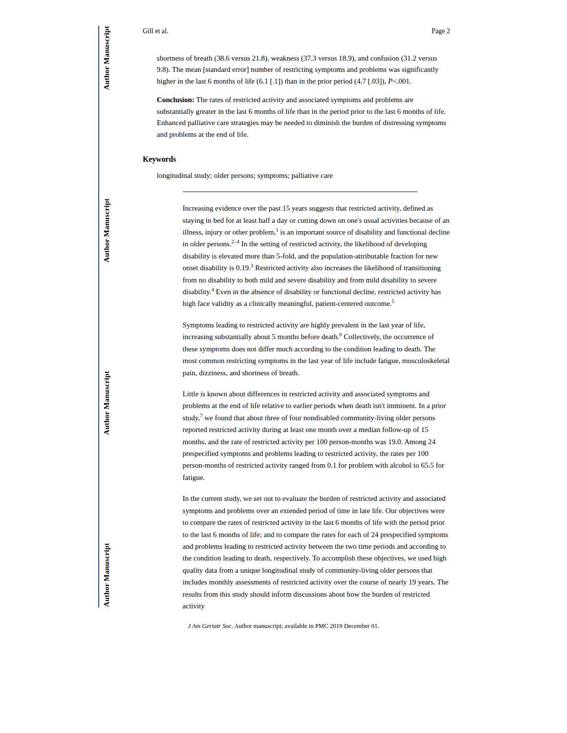Author Manuscript
Author Manuscript
Author Manuscript
Author Manuscript
Gill et al.
Page 2
shortness of breath (38.6 versus 21.8), weakness (37.3 versus 18.9), and confusion (31.2 versus 9.8). The mean [standard error] number of restricting symptoms and problems was significantly higher in the last 6 months of life (6.1 [.1]) than in the prior period (4.7 [.03]), P<.001.
Conclusion: The rates of restricted activity and associated symptoms and problems are substantially greater in the last 6 months of life than in the period prior to the last 6 months of life. Enhanced palliative care strategies may be needed to diminish the burden of distressing symptoms and problems at the end of life.
Keywords
longitudinal study; older persons; symptoms; palliative care
Increasing evidence over the past 15 years suggests that restricted activity, defined as staying in bed for at least half a day or cutting down on one's usual activities because of an illness, injury or other problem,1 is an important source of disability and functional decline in older persons.2–4 In the setting of restricted activity, the likelihood of developing disability is elevated more than 5-fold, and the population-attributable fraction for new onset disability is 0.19.3 Restricted activity also increases the likelihood of transitioning from no disability to both mild and severe disability and from mild disability to severe disability.4 Even in the absence of disability or functional decline, restricted activity has high face validity as a clinically meaningful, patient-centered outcome.5
Symptoms leading to restricted activity are highly prevalent in the last year of life, increasing substantially about 5 months before death.6 Collectively, the occurrence of these symptoms does not differ much according to the condition leading to death. The most common restricting symptoms in the last year of life include fatigue, musculoskeletal pain, dizziness, and shortness of breath.
Little is known about differences in restricted activity and associated symptoms and problems at the end of life relative to earlier periods when death isn't imminent. In a prior study,7 we found that about three of four nondisabled community-living older persons reported restricted activity during at least one month over a median follow-up of 15 months, and the rate of restricted activity per 100 person-months was 19.0. Among 24 prespecified symptoms and problems leading to restricted activity, the rates per 100 person-months of restricted activity ranged from 0.1 for problem with alcohol to 65.5 for fatigue.
In the current study, we set out to evaluate the burden of restricted activity and associated symptoms and problems over an extended period of time in late life. Our objectives were to compare the rates of restricted activity in the last 6 months of life with the period prior to the last 6 months of life; and to compare the rates for each of 24 prespecified symptoms and problems leading to restricted activity between the two time periods and according to the condition leading to death, respectively. To accomplish these objectives, we used high quality data from a unique longitudinal study of community-living older persons that includes monthly assessments of restricted activity over the course of nearly 19 years. The results from this study should inform discussions about how the burden of restricted activity
J Am Geriatr Soc. Author manuscript; available in PMC 2019 December 01.